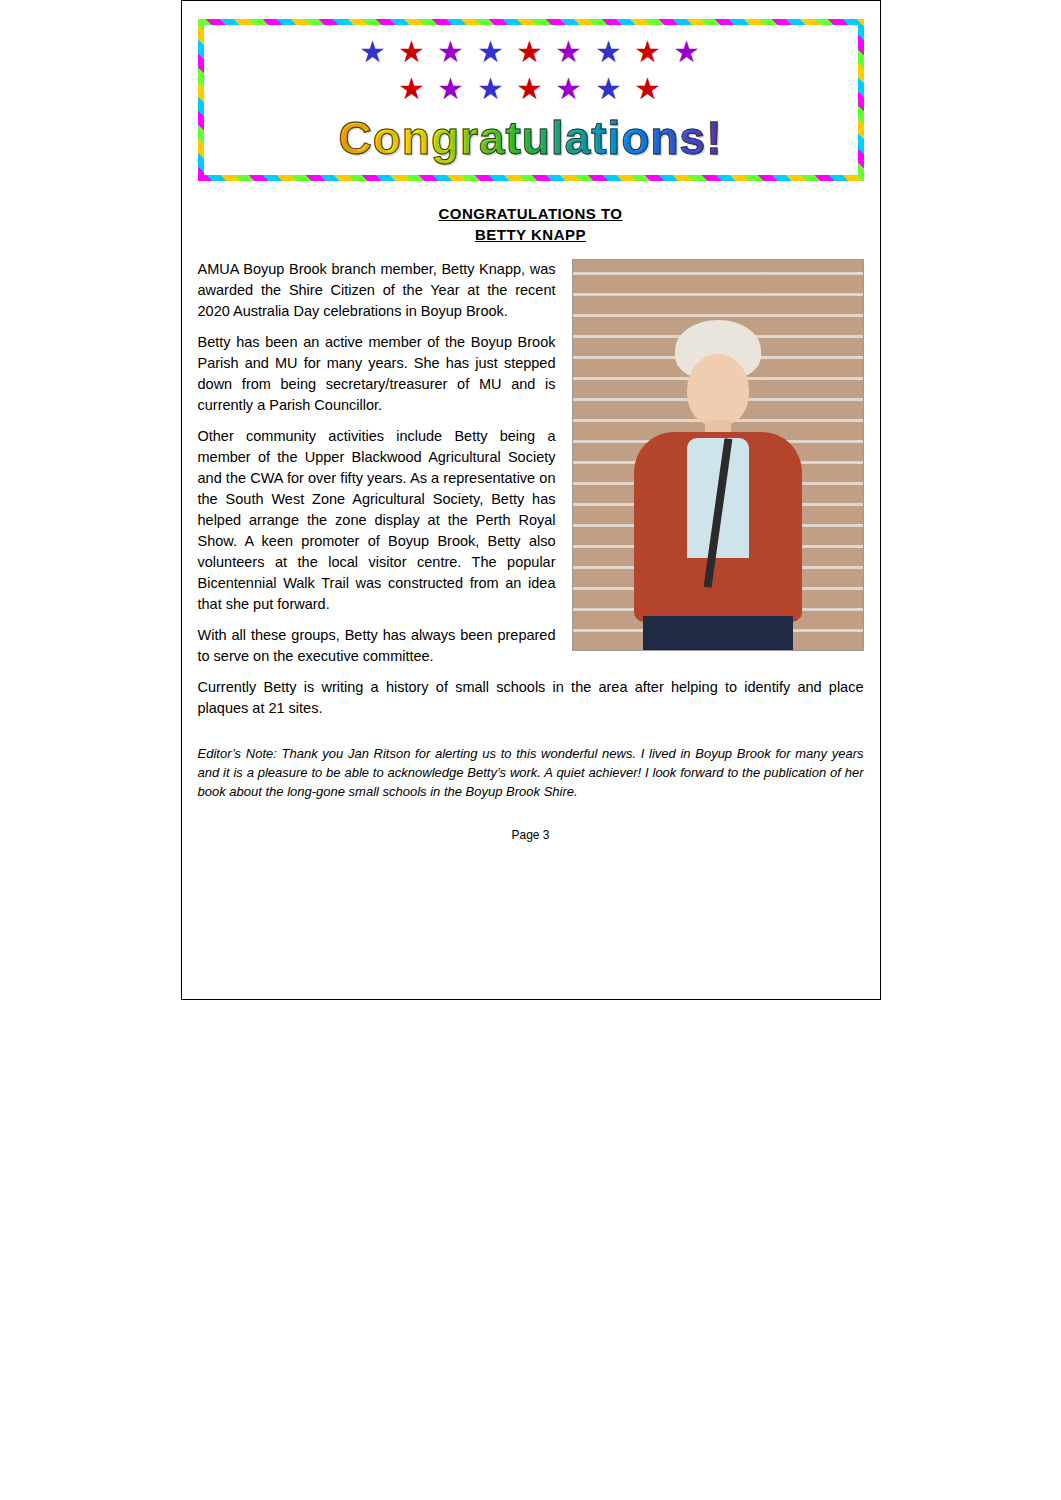★ ★ ★ ★ ★ ★ ★ ★ ★
★ ★ ★ ★ ★ ★ ★
Congratulations!
Congratulations to
Betty Knapp
AMUA Boyup Brook branch member, Betty Knapp, was awarded the Shire Citizen of the Year at the recent 2020 Australia Day celebrations in Boyup Brook.
Betty has been an active member of the Boyup Brook Parish and MU for many years. She has just stepped down from being secretary/treasurer of MU and is currently a Parish Councillor.
Other community activities include Betty being a member of the Upper Blackwood Agricultural Society and the CWA for over fifty years. As a representative on the South West Zone Agricultural Society, Betty has helped arrange the zone display at the Perth Royal Show. A keen promoter of Boyup Brook, Betty also volunteers at the local visitor centre. The popular Bicentennial Walk Trail was constructed from an idea that she put forward.
With all these groups, Betty has always been prepared to serve on the executive committee.
Currently Betty is writing a history of small schools in the area after helping to identify and place plaques at 21 sites.
Editor’s Note: Thank you Jan Ritson for alerting us to this wonderful news. I lived in Boyup Brook for many years and it is a pleasure to be able to acknowledge Betty’s work. A quiet achiever! I look forward to the publication of her book about the long-gone small schools in the Boyup Brook Shire.
Page 3